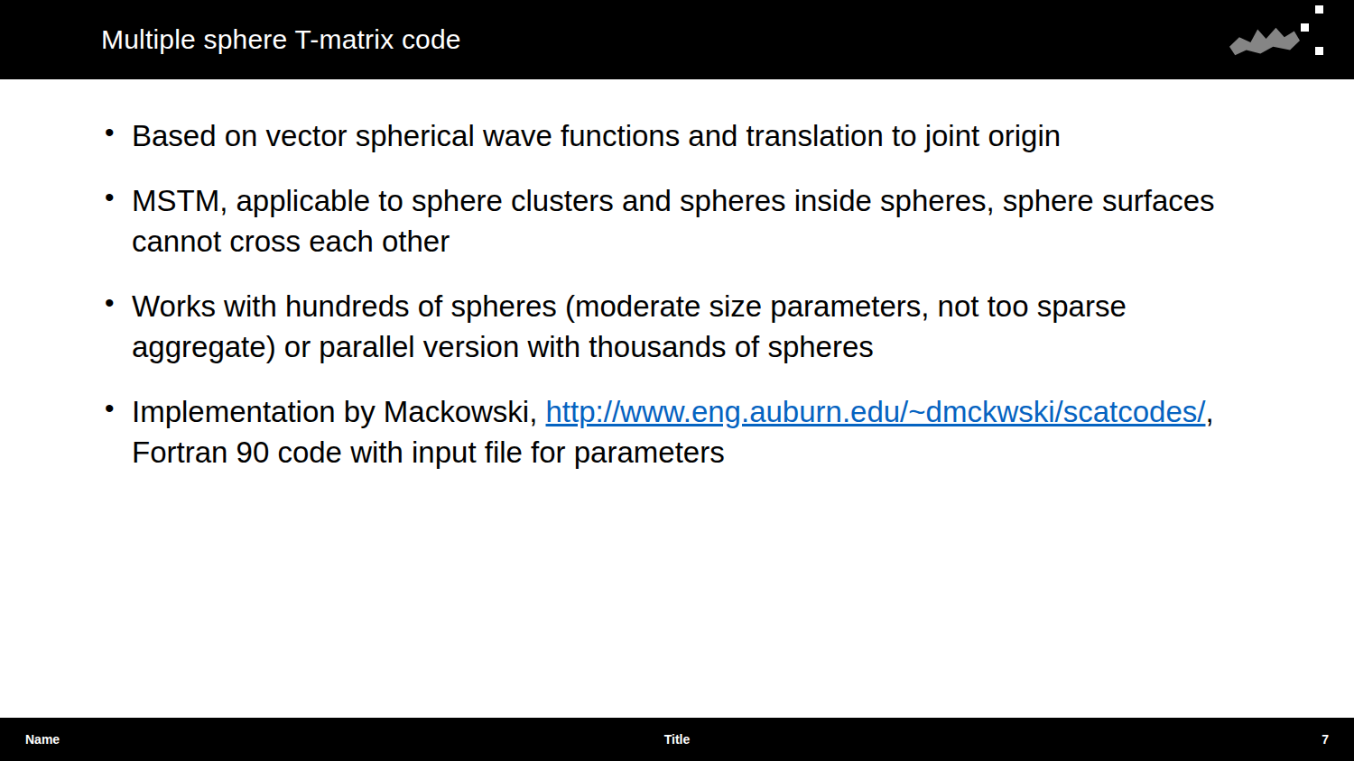Multiple sphere T-matrix code
Based on vector spherical wave functions and translation to joint origin
MSTM, applicable to sphere clusters and spheres inside spheres, sphere surfaces cannot cross each other
Works with hundreds of spheres (moderate size parameters, not too sparse aggregate) or parallel version with thousands of spheres
Implementation by Mackowski, http://www.eng.auburn.edu/~dmckwski/scatcodes/, Fortran 90 code with input file for parameters
Name Title 7